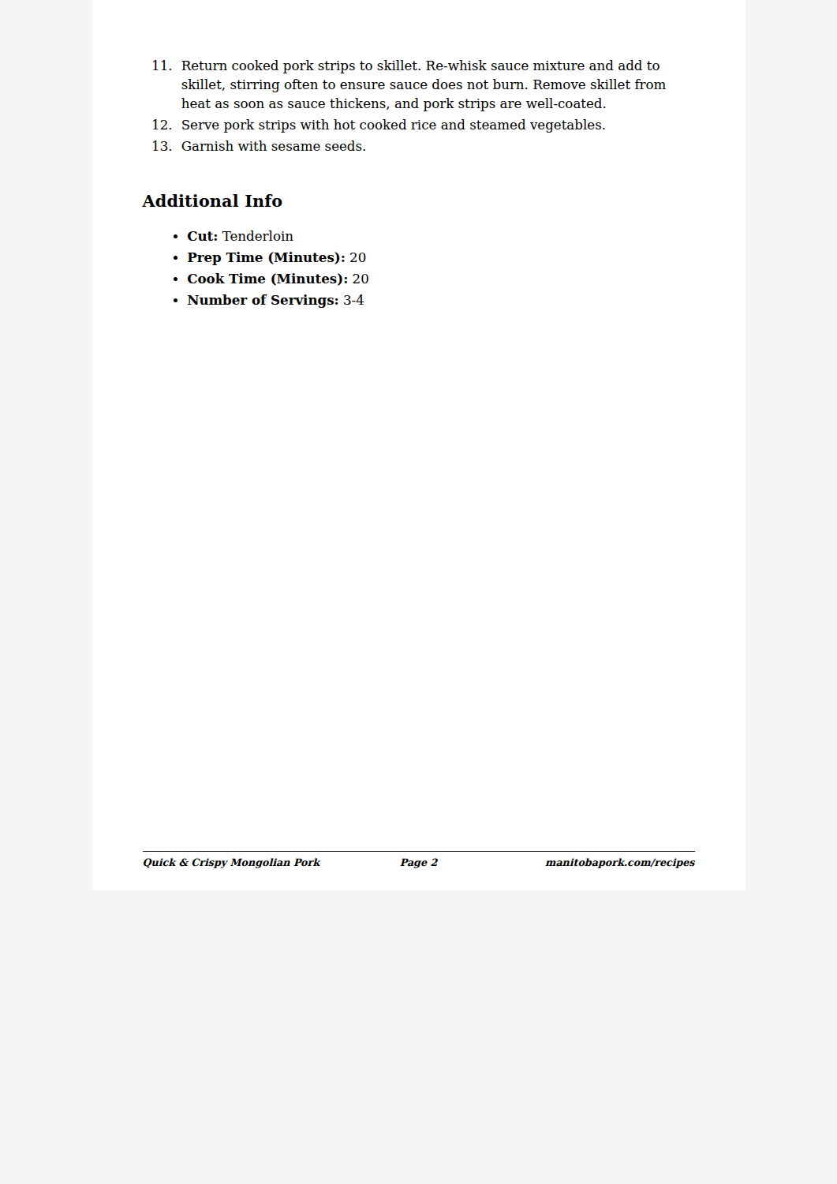Return cooked pork strips to skillet. Re-whisk sauce mixture and add to skillet, stirring often to ensure sauce does not burn. Remove skillet from heat as soon as sauce thickens, and pork strips are well-coated.
Serve pork strips with hot cooked rice and steamed vegetables.
Garnish with sesame seeds.
Additional Info
Cut: Tenderloin
Prep Time (Minutes): 20
Cook Time (Minutes): 20
Number of Servings: 3-4
Quick & Crispy Mongolian Pork Page 2 manitobapork.com/recipes